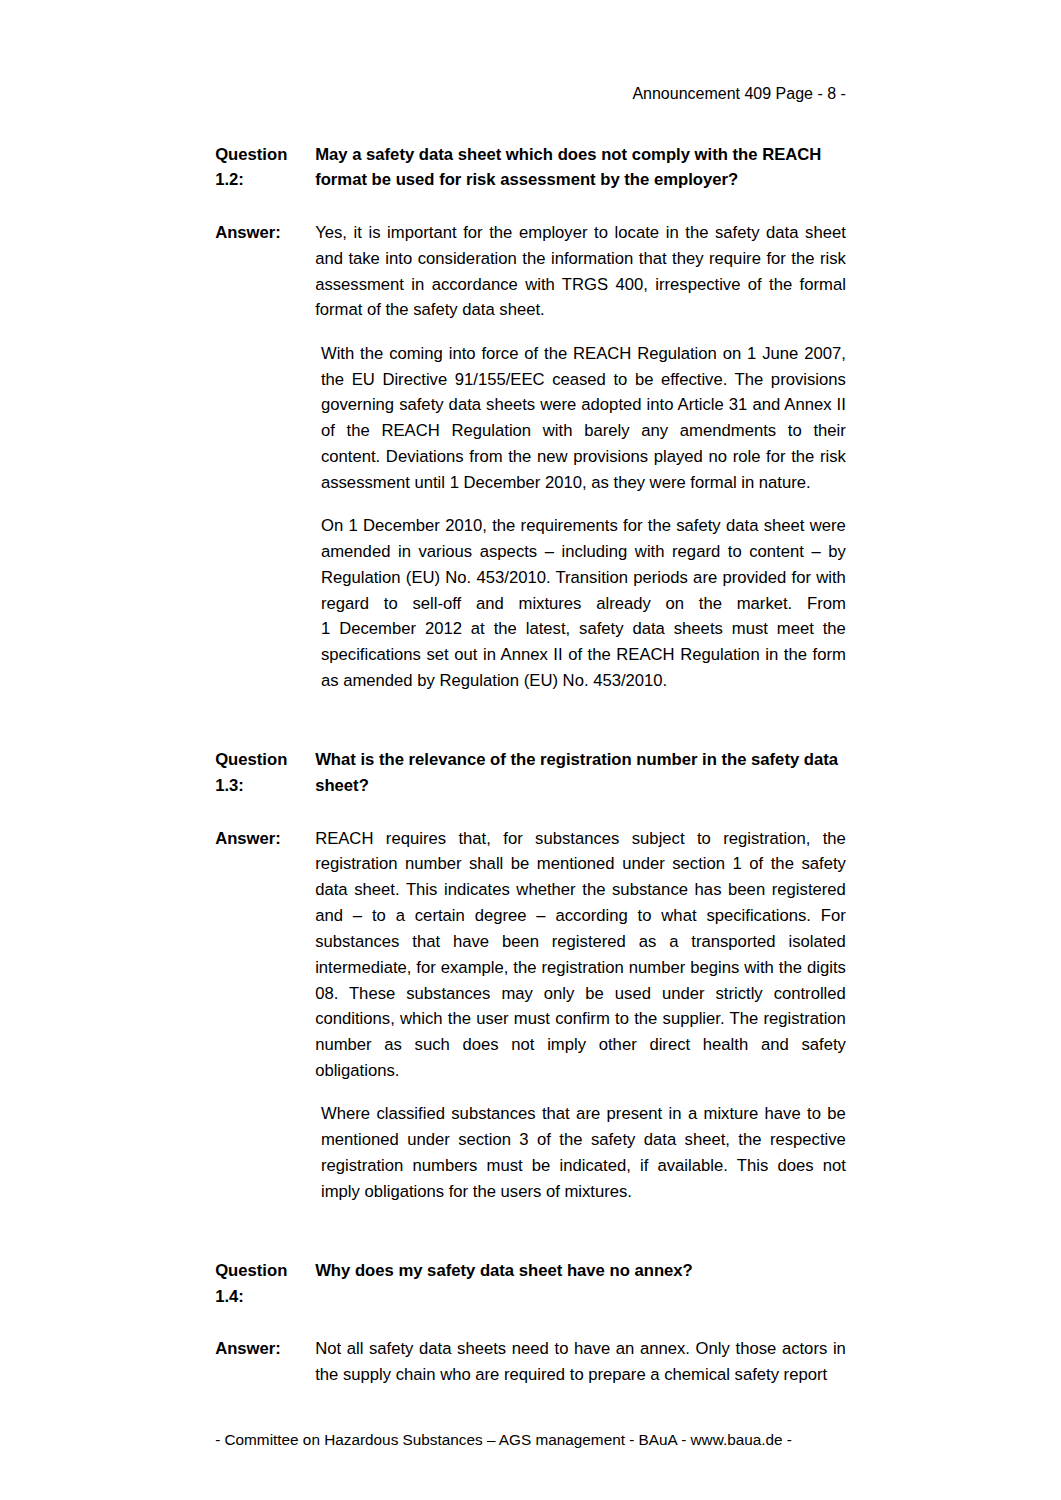Announcement 409 Page - 8 -
Question 1.2:
May a safety data sheet which does not comply with the REACH format be used for risk assessment by the employer?
Answer:
Yes, it is important for the employer to locate in the safety data sheet and take into consideration the information that they require for the risk assessment in accordance with TRGS 400, irrespective of the formal format of the safety data sheet.
With the coming into force of the REACH Regulation on 1 June 2007, the EU Directive 91/155/EEC ceased to be effective. The provisions governing safety data sheets were adopted into Article 31 and Annex II of the REACH Regulation with barely any amendments to their content. Deviations from the new provisions played no role for the risk assessment until 1 December 2010, as they were formal in nature.
On 1 December 2010, the requirements for the safety data sheet were amended in various aspects – including with regard to content – by Regulation (EU) No. 453/2010. Transition periods are provided for with regard to sell-off and mixtures already on the market. From 1 December 2012 at the latest, safety data sheets must meet the specifications set out in Annex II of the REACH Regulation in the form as amended by Regulation (EU) No. 453/2010.
Question 1.3:
What is the relevance of the registration number in the safety data sheet?
Answer:
REACH requires that, for substances subject to registration, the registration number shall be mentioned under section 1 of the safety data sheet. This indicates whether the substance has been registered and – to a certain degree – according to what specifications. For substances that have been registered as a transported isolated intermediate, for example, the registration number begins with the digits 08. These substances may only be used under strictly controlled conditions, which the user must confirm to the supplier. The registration number as such does not imply other direct health and safety obligations.
Where classified substances that are present in a mixture have to be mentioned under section 3 of the safety data sheet, the respective registration numbers must be indicated, if available. This does not imply obligations for the users of mixtures.
Question 1.4:
Why does my safety data sheet have no annex?
Answer:
Not all safety data sheets need to have an annex. Only those actors in the supply chain who are required to prepare a chemical safety report
- Committee on Hazardous Substances – AGS management - BAuA - www.baua.de -